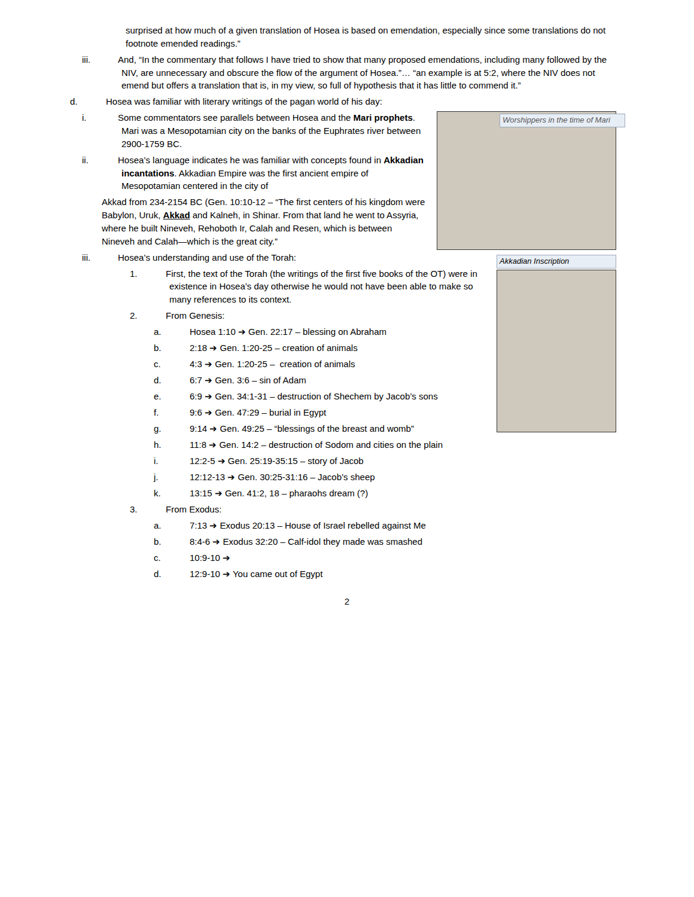surprised at how much of a given translation of Hosea is based on emendation, especially since some translations do not footnote emended readings.”
iii. And, “In the commentary that follows I have tried to show that many proposed emendations, including many followed by the NIV, are unnecessary and obscure the flow of the argument of Hosea.”… “an example is at 5:2, where the NIV does not emend but offers a translation that is, in my view, so full of hypothesis that it has little to commend it.”
d. Hosea was familiar with literary writings of the pagan world of his day:
Worshippers in the time of Mari
i. Some commentators see parallels between Hosea and the Mari prophets. Mari was a Mesopotamian city on the banks of the Euphrates river between 2900-1759 BC.
ii. Hosea’s language indicates he was familiar with concepts found in Akkadian incantations. Akkadian Empire was the first ancient empire of Mesopotamian centered in the city of
Akkadian Inscription
Akkad from 234-2154 BC (Gen. 10:10-12 – “The first centers of his kingdom were Babylon, Uruk, Akkad and Kalneh, in Shinar. From that land he went to Assyria, where he built Nineveh, Rehoboth Ir, Calah and Resen, which is between Nineveh and Calah—which is the great city.”
iii. Hosea’s understanding and use of the Torah:
1. First, the text of the Torah (the writings of the first five books of the OT) were in existence in Hosea’s day otherwise he would not have been able to make so many references to its context.
2. From Genesis:
a. Hosea 1:10 ➔ Gen. 22:17 – blessing on Abraham
b. 2:18 ➔ Gen. 1:20-25 – creation of animals
c. 4:3 ➔ Gen. 1:20-25 – creation of animals
d. 6:7 ➔ Gen. 3:6 – sin of Adam
e. 6:9 ➔ Gen. 34:1-31 – destruction of Shechem by Jacob’s sons
f. 9:6 ➔ Gen. 47:29 – burial in Egypt
g. 9:14 ➔ Gen. 49:25 – “blessings of the breast and womb”
h. 11:8 ➔ Gen. 14:2 – destruction of Sodom and cities on the plain
i. 12:2-5 ➔ Gen. 25:19-35:15 – story of Jacob
j. 12:12-13 ➔ Gen. 30:25-31:16 – Jacob’s sheep
k. 13:15 ➔ Gen. 41:2, 18 – pharaohs dream (?)
3. From Exodus:
a. 7:13 ➔ Exodus 20:13 – House of Israel rebelled against Me
b. 8:4-6 ➔ Exodus 32:20 – Calf-idol they made was smashed
c. 10:9-10 ➔
d. 12:9-10 ➔ You came out of Egypt
2